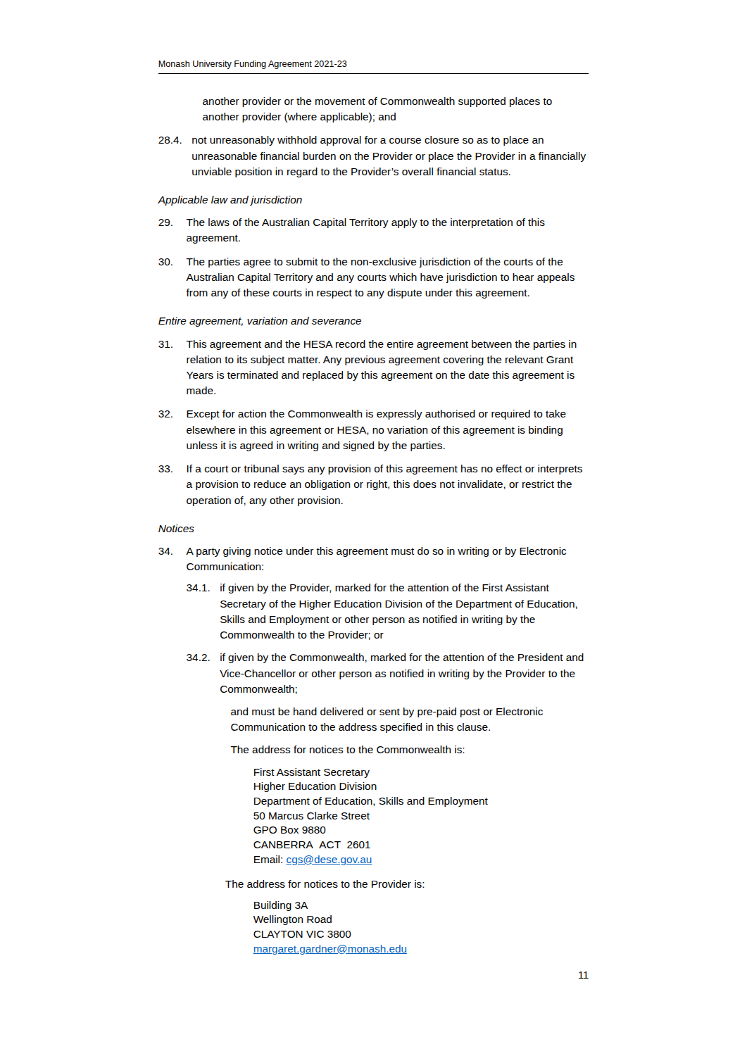Monash University Funding Agreement 2021-23
another provider or the movement of Commonwealth supported places to another provider (where applicable); and
28.4. not unreasonably withhold approval for a course closure so as to place an unreasonable financial burden on the Provider or place the Provider in a financially unviable position in regard to the Provider’s overall financial status.
Applicable law and jurisdiction
29. The laws of the Australian Capital Territory apply to the interpretation of this agreement.
30. The parties agree to submit to the non-exclusive jurisdiction of the courts of the Australian Capital Territory and any courts which have jurisdiction to hear appeals from any of these courts in respect to any dispute under this agreement.
Entire agreement, variation and severance
31. This agreement and the HESA record the entire agreement between the parties in relation to its subject matter. Any previous agreement covering the relevant Grant Years is terminated and replaced by this agreement on the date this agreement is made.
32. Except for action the Commonwealth is expressly authorised or required to take elsewhere in this agreement or HESA, no variation of this agreement is binding unless it is agreed in writing and signed by the parties.
33. If a court or tribunal says any provision of this agreement has no effect or interprets a provision to reduce an obligation or right, this does not invalidate, or restrict the operation of, any other provision.
Notices
34. A party giving notice under this agreement must do so in writing or by Electronic Communication:
34.1. if given by the Provider, marked for the attention of the First Assistant Secretary of the Higher Education Division of the Department of Education, Skills and Employment or other person as notified in writing by the Commonwealth to the Provider; or
34.2. if given by the Commonwealth, marked for the attention of the President and Vice-Chancellor or other person as notified in writing by the Provider to the Commonwealth;
and must be hand delivered or sent by pre-paid post or Electronic Communication to the address specified in this clause.
The address for notices to the Commonwealth is:
First Assistant Secretary
Higher Education Division
Department of Education, Skills and Employment
50 Marcus Clarke Street
GPO Box 9880
CANBERRA ACT 2601
Email: cgs@dese.gov.au
The address for notices to the Provider is:
Building 3A
Wellington Road
CLAYTON VIC 3800
margaret.gardner@monash.edu
11